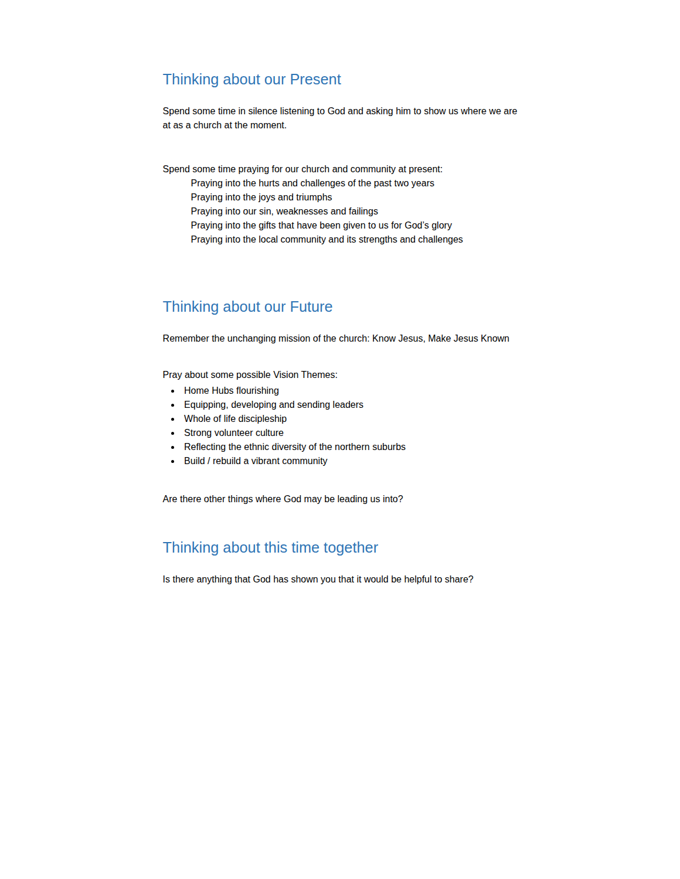Thinking about our Present
Spend some time in silence listening to God and asking him to show us where we are at as a church at the moment.
Spend some time praying for our church and community at present:
Praying into the hurts and challenges of the past two years
Praying into the joys and triumphs
Praying into our sin, weaknesses and failings
Praying into the gifts that have been given to us for God’s glory
Praying into the local community and its strengths and challenges
Thinking about our Future
Remember the unchanging mission of the church: Know Jesus, Make Jesus Known
Pray about some possible Vision Themes:
Home Hubs flourishing
Equipping, developing and sending leaders
Whole of life discipleship
Strong volunteer culture
Reflecting the ethnic diversity of the northern suburbs
Build / rebuild a vibrant community
Are there other things where God may be leading us into?
Thinking about this time together
Is there anything that God has shown you that it would be helpful to share?